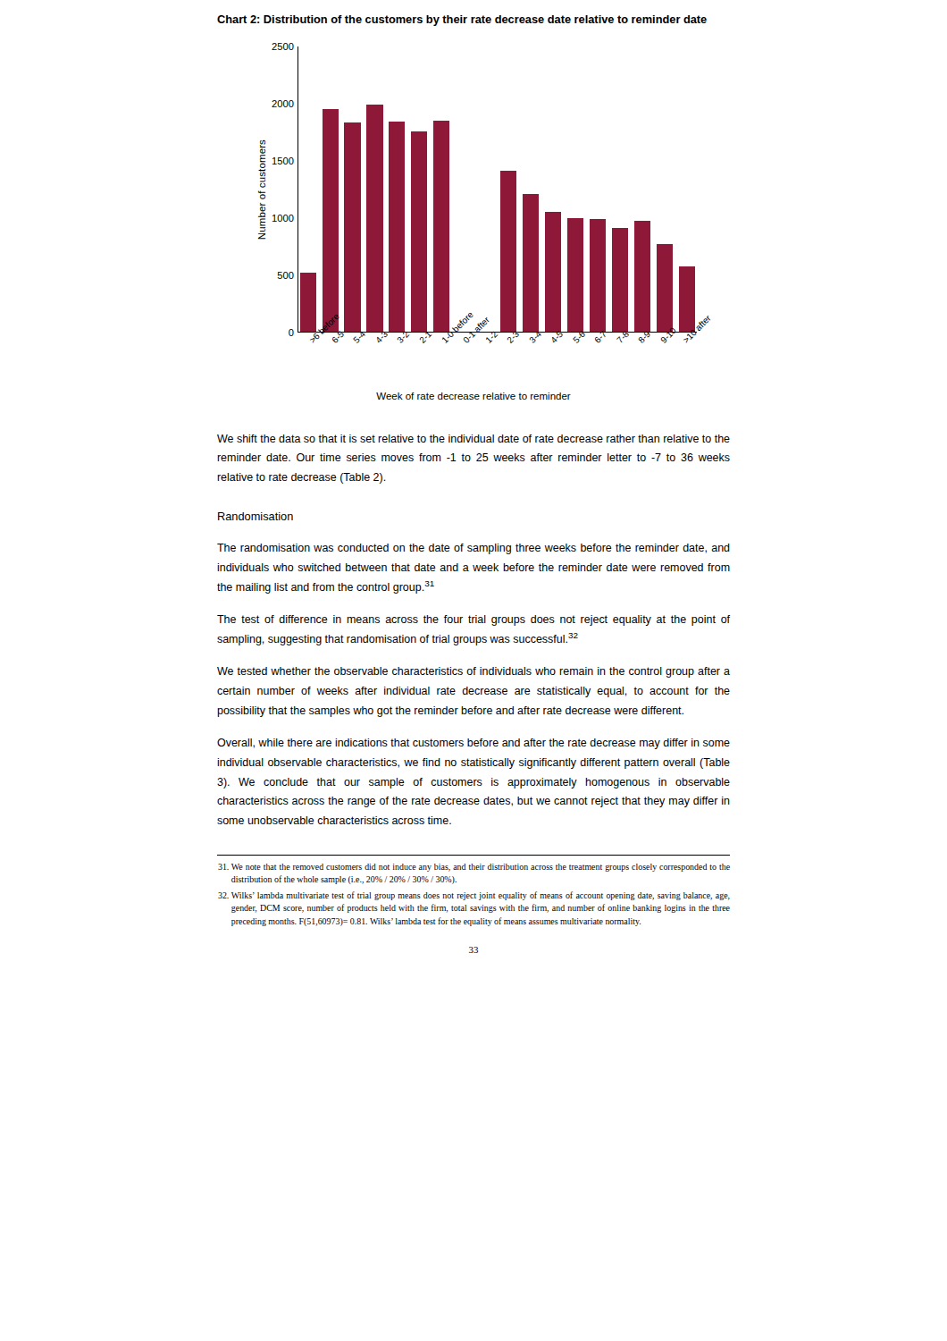Chart 2: Distribution of the customers by their rate decrease date relative to reminder date
Number of customers
2500 2000 1500 1000 500 0
>6 before 6-5 5-4 4-3 3-2 2-1 1-0 before 0-1 after 1-2 2-3 3-4 4-5 5-6 6-7 7-8 8-9 9-10 >10 after
Week of rate decrease relative to reminder
We shift the data so that it is set relative to the individual date of rate decrease rather than relative to the reminder date. Our time series moves from -1 to 25 weeks after reminder letter to -7 to 36 weeks relative to rate decrease (Table 2).
Randomisation
The randomisation was conducted on the date of sampling three weeks before the reminder date, and individuals who switched between that date and a week before the reminder date were removed from the mailing list and from the control group.31
The test of difference in means across the four trial groups does not reject equality at the point of sampling, suggesting that randomisation of trial groups was successful.32
We tested whether the observable characteristics of individuals who remain in the control group after a certain number of weeks after individual rate decrease are statistically equal, to account for the possibility that the samples who got the reminder before and after rate decrease were different.
Overall, while there are indications that customers before and after the rate decrease may differ in some individual observable characteristics, we find no statistically significantly different pattern overall (Table 3). We conclude that our sample of customers is approximately homogenous in observable characteristics across the range of the rate decrease dates, but we cannot reject that they may differ in some unobservable characteristics across time.
We note that the removed customers did not induce any bias, and their distribution across the treatment groups closely corresponded to the distribution of the whole sample (i.e., 20% / 20% / 30% / 30%).
Wilks’ lambda multivariate test of trial group means does not reject joint equality of means of account opening date, saving balance, age, gender, DCM score, number of products held with the firm, total savings with the firm, and number of online banking logins in the three preceding months. F(51,60973)= 0.81. Wilks’ lambda test for the equality of means assumes multivariate normality.
33